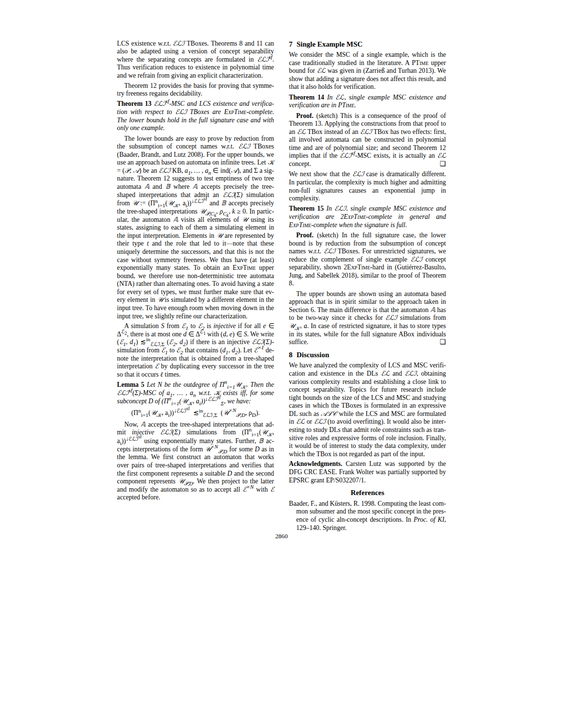LCS existence w.r.t. ℰℒℐ TBoxes. Theorems 8 and 11 can also be adapted using a version of concept separability where the separating concepts are formulated in ℰℒℐsf. Thus verification reduces to existence in polynomial time and we refrain from giving an explicit characterization.
Theorem 12 provides the basis for proving that symmetry freeness regains decidability.
Theorem 13 ℰℒℐsf-MSC and LCS existence and verification with respect to ℰℒℐ TBoxes are ExpTime-complete. The lower bounds hold in the full signature case and with only one example.
The lower bounds are easy to prove by reduction from the subsumption of concept names w.r.t. ℰℒℐ TBoxes (Baader, Brandt, and Lutz 2008). For the upper bounds, we use an approach based on automata on infinite trees. Let 𝒦 = (𝒫, 𝒜) be an ℰℒℐ KB, a1, … , an ∈ ind(𝒜), and Σ a signature. Theorem 12 suggests to test emptiness of two tree automata 𝔸 and 𝔹 where 𝔸 accepts precisely the tree-shaped interpretations that admit an ℰℒℐ(Σ) simulation from 𝒰 := (Πni=1(𝒰𝒦, ai))↓ℰℒℐsf and 𝔹 accepts precisely the tree-shaped interpretations 𝒰𝒫,Ck, ρCk, k ≥ 0. In particular, the automaton 𝔸 visits all elements of 𝒰 using its states, assigning to each of them a simulating element in the input interpretation. Elements in 𝒰 are represented by their type t and the role that led to it—note that these uniquely determine the successors, and that this is not the case without symmetry freeness. We thus have (at least) exponentially many states. To obtain an ExpTime upper bound, we therefore use non-deterministic tree automata (NTA) rather than alternating ones. To avoid having a state for every set of types, we must further make sure that every element in 𝒰 is simulated by a different element in the input tree. To have enough room when moving down in the input tree, we slightly refine our characterization.
A simulation S from ℰ1 to ℰ2 is injective if for all e ∈ Δℰ2, there is at most one d ∈ Δℰ1 with (d, e) ∈ S. We write (ℰ1, d1) ≲inℰℒℐ,Σ (ℰ2, d2) if there is an injective ℰℒℐ(Σ)-simulation from ℰ1 to ℰ2 that contains (d1, d2). Let ℰ×ℓ denote the interpretation that is obtained from a tree-shaped interpretation ℰ by duplicating every successor in the tree so that it occurs ℓ times.
Lemma 5 Let N be the outdegree of Πni=1𝒰𝒦. Then the ℰℒℐsf(Σ)-MSC of a1, … , an w.r.t. 𝒦 exists iff, for some subconcept D of (Πni=1(𝒰𝒦, ai))↓ℰℒℐsfΣ, we have:
(Πni=1(𝒰𝒦, ai))↓ℰℒℐsf ≲inℰℒℐ,Σ (𝒰×N𝒫,D, ρD).
Now, 𝔸 accepts the tree-shaped interpretations that admit injective ℰℒℐ(Σ) simulations from (Πni=1(𝒰𝒦, ai))↓ℰℒℐsf using exponentially many states. Further, 𝔹 accepts interpretations of the form 𝒰×N𝒫,D for some D as in the lemma. We first construct an automaton that works over pairs of tree-shaped interpretations and verifies that the first component represents a suitable D and the second component represents 𝒰𝒫,D. We then project to the latter and modify the automaton so as to accept all ℰ×N with ℰ accepted before.
7 Single Example MSC
We consider the MSC of a single example, which is the case traditionally studied in the literature. A PTime upper bound for ℰℒ was given in (Zarrieß and Turhan 2013). We show that adding a signature does not affect this result, and that it also holds for verification.
Theorem 14 In ℰℒ, single example MSC existence and verification are in PTime.
Proof. (sketch) This is a consequence of the proof of Theorem 13. Applying the constructions from that proof to an ℰℒ TBox instead of an ℰℒℐ TBox has two effects: first, all involved automata can be constructed in polynomial time and are of polynomial size; and second Theorem 12 implies that if the ℰℒℐsf-MSC exists, it is actually an ℰℒ concept. ❑
We next show that the ℰℒℐ case is dramatically different. In particular, the complexity is much higher and admitting non-full signatures causes an exponential jump in complexity.
Theorem 15 In ℰℒℐ, single example MSC existence and verification are 2ExpTime-complete in general and ExpTime-complete when the signature is full.
Proof. (sketch) In the full signature case, the lower bound is by reduction from the subsumption of concept names w.r.t. ℰℒℐ TBoxes. For unrestricted signatures, we reduce the complement of single example ℰℒℐ concept separability, shown 2ExpTime-hard in (Gutiérrez-Basulto, Jung, and Sabellek 2018), similar to the proof of Theorem 8.
The upper bounds are shown using an automata based approach that is in spirit similar to the approach taken in Section 6. The main difference is that the automaton 𝔸 has to be two-way since it checks for ℰℒℐ simulations from 𝒰𝒦, a. In case of restricted signature, it has to store types in its states, while for the full signature ABox individuals suffice. ❑
8 Discussion
We have analyzed the complexity of LCS and MSC verification and existence in the DLs ℰℒ and ℰℒℐ, obtaining various complexity results and establishing a close link to concept separability. Topics for future research include tight bounds on the size of the LCS and MSC and studying cases in which the TBoxes is formulated in an expressive DL such as 𝒜ℒ𝒞 while the LCS and MSC are formulated in ℰℒ or ℰℒℐ (to avoid overfitting). It would also be interesting to study DLs that admit role constraints such as transitive roles and expressive forms of role inclusion. Finally, it would be of interest to study the data complexity, under which the TBox is not regarded as part of the input.
Acknowledgments. Carsten Lutz was supported by the DFG CRC EASE. Frank Wolter was partially supported by EPSRC grant EP/S032207/1.
References
Baader, F., and Küsters, R. 1998. Computing the least common subsumer and the most specific concept in the presence of cyclic aln-concept descriptions. In Proc. of KI, 129–140. Springer.
2860